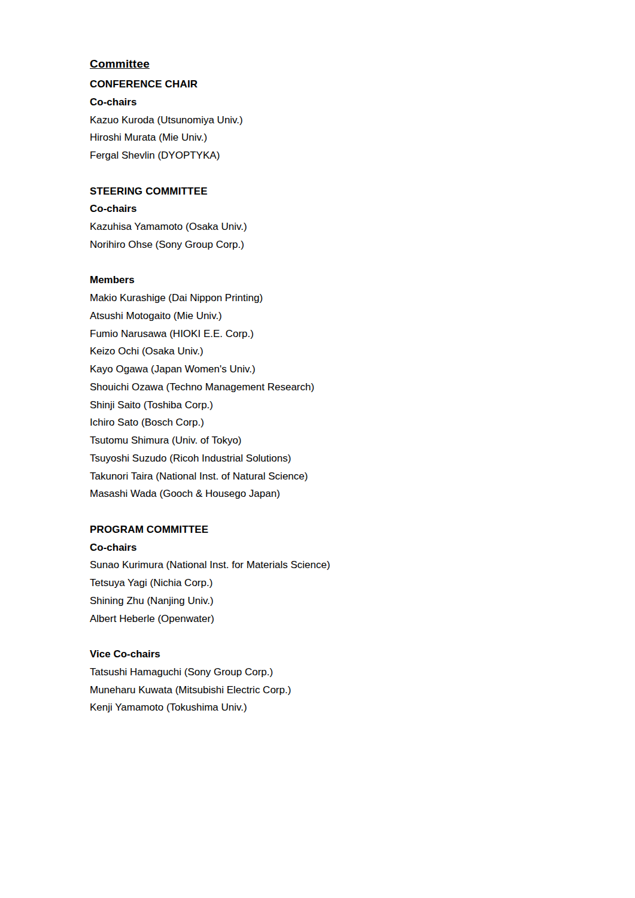Committee
CONFERENCE CHAIR
Co-chairs
Kazuo Kuroda (Utsunomiya Univ.)
Hiroshi Murata (Mie Univ.)
Fergal Shevlin (DYOPTYKA)
STEERING COMMITTEE
Co-chairs
Kazuhisa Yamamoto (Osaka Univ.)
Norihiro Ohse (Sony Group Corp.)
Members
Makio Kurashige (Dai Nippon Printing)
Atsushi Motogaito (Mie Univ.)
Fumio Narusawa (HIOKI E.E. Corp.)
Keizo Ochi (Osaka Univ.)
Kayo Ogawa (Japan Women's Univ.)
Shouichi Ozawa (Techno Management Research)
Shinji Saito (Toshiba Corp.)
Ichiro Sato (Bosch Corp.)
Tsutomu Shimura (Univ. of Tokyo)
Tsuyoshi Suzudo (Ricoh Industrial Solutions)
Takunori Taira (National Inst. of Natural Science)
Masashi Wada (Gooch & Housego Japan)
PROGRAM COMMITTEE
Co-chairs
Sunao Kurimura (National Inst. for Materials Science)
Tetsuya Yagi (Nichia Corp.)
Shining Zhu (Nanjing Univ.)
Albert Heberle (Openwater)
Vice Co-chairs
Tatsushi Hamaguchi (Sony Group Corp.)
Muneharu Kuwata (Mitsubishi Electric Corp.)
Kenji Yamamoto (Tokushima Univ.)